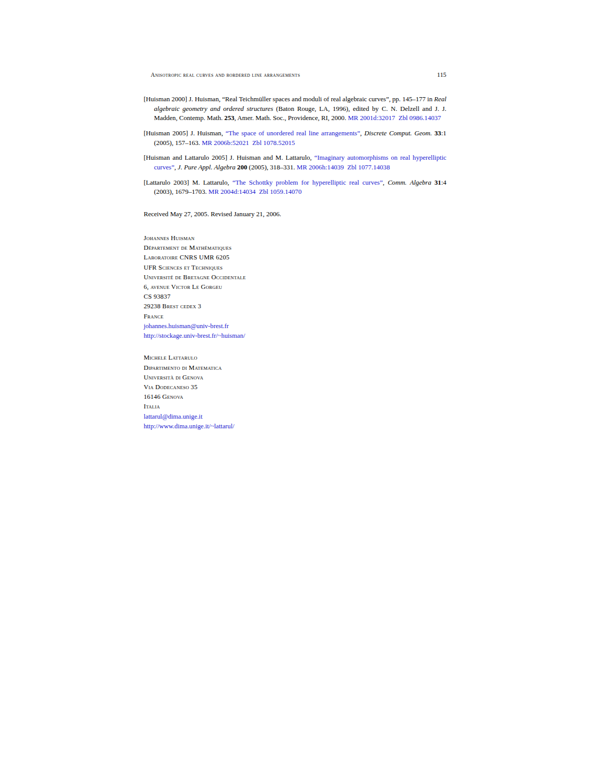Anisotropic real curves and bordered line arrangements 115
[Huisman 2000] J. Huisman, “Real Teichmüller spaces and moduli of real algebraic curves”, pp. 145–177 in Real algebraic geometry and ordered structures (Baton Rouge, LA, 1996), edited by C. N. Delzell and J. J. Madden, Contemp. Math. 253, Amer. Math. Soc., Providence, RI, 2000. MR 2001d:32017 Zbl 0986.14037
[Huisman 2005] J. Huisman, “The space of unordered real line arrangements”, Discrete Comput. Geom. 33:1 (2005), 157–163. MR 2006b:52021 Zbl 1078.52015
[Huisman and Lattarulo 2005] J. Huisman and M. Lattarulo, “Imaginary automorphisms on real hyperelliptic curves”, J. Pure Appl. Algebra 200 (2005), 318–331. MR 2006h:14039 Zbl 1077.14038
[Lattarulo 2003] M. Lattarulo, “The Schottky problem for hyperelliptic real curves”, Comm. Algebra 31:4 (2003), 1679–1703. MR 2004d:14034 Zbl 1059.14070
Received May 27, 2005. Revised January 21, 2006.
Johannes Huisman Département de Mathématiques Laboratoire CNRS UMR 6205 UFR Sciences et Techniques Université de Bretagne Occidentale 6, avenue Victor Le Gorgeu CS 93837 29238 Brest cedex 3 France johannes.huisman@univ-brest.fr http://stockage.univ-brest.fr/~huisman/
Michele Lattarulo Dipartimento di Matematica Università di Genova Via Dodecaneso 35 16146 Genova Italia lattarul@dima.unige.it http://www.dima.unige.it/~lattarul/